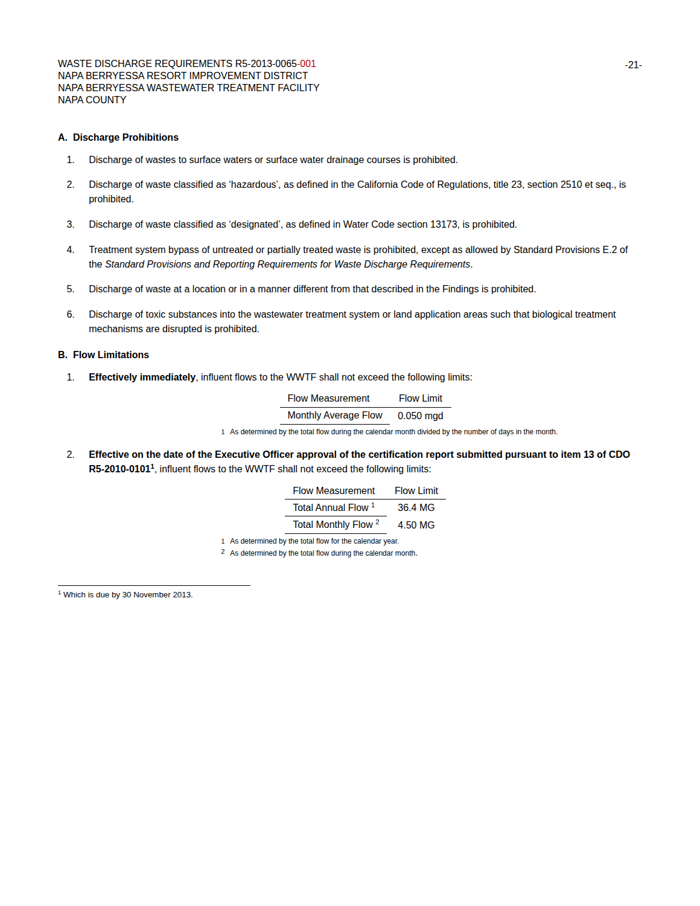-21-
WASTE DISCHARGE REQUIREMENTS R5-2013-0065-001
NAPA BERRYESSA RESORT IMPROVEMENT DISTRICT
NAPA BERRYESSA WASTEWATER TREATMENT FACILITY
NAPA COUNTY
A. Discharge Prohibitions
1. Discharge of wastes to surface waters or surface water drainage courses is prohibited.
2. Discharge of waste classified as ‘hazardous’, as defined in the California Code of Regulations, title 23, section 2510 et seq., is prohibited.
3. Discharge of waste classified as ‘designated’, as defined in Water Code section 13173, is prohibited.
4. Treatment system bypass of untreated or partially treated waste is prohibited, except as allowed by Standard Provisions E.2 of the Standard Provisions and Reporting Requirements for Waste Discharge Requirements.
5. Discharge of waste at a location or in a manner different from that described in the Findings is prohibited.
6. Discharge of toxic substances into the wastewater treatment system or land application areas such that biological treatment mechanisms are disrupted is prohibited.
B. Flow Limitations
1. Effectively immediately, influent flows to the WWTF shall not exceed the following limits:
| Flow Measurement | Flow Limit |
| Monthly Average Flow | 0.050 mgd |
1
As determined by the total flow during the calendar month divided by the number of days in the month.
2. Effective on the date of the Executive Officer approval of the certification report submitted pursuant to item 13 of CDO R5-2010-01011, influent flows to the WWTF shall not exceed the following limits:
| Flow Measurement | Flow Limit |
| Total Annual Flow 1 | 36.4 MG |
| Total Monthly Flow 2 | 4.50 MG |
1
As determined by the total flow for the calendar year.
2
As determined by the total flow during the calendar month.
1 Which is due by 30 November 2013.